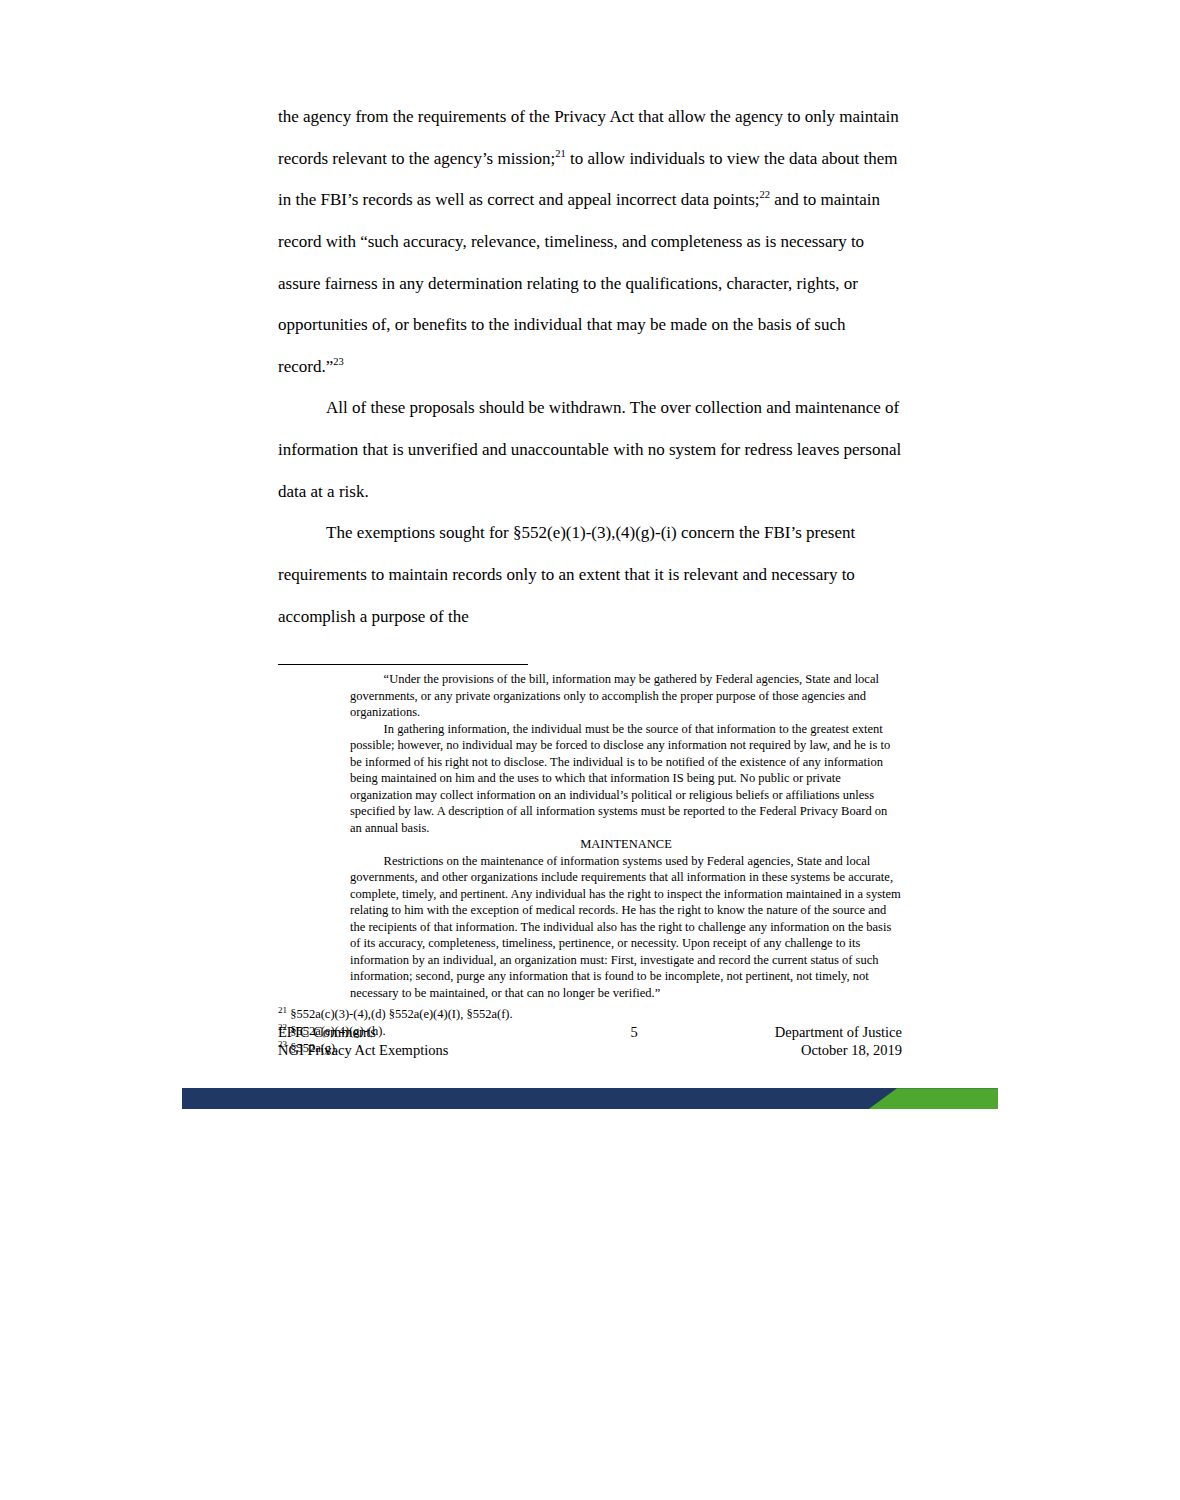the agency from the requirements of the Privacy Act that allow the agency to only maintain records relevant to the agency’s mission;21 to allow individuals to view the data about them in the FBI’s records as well as correct and appeal incorrect data points;22 and to maintain record with “such accuracy, relevance, timeliness, and completeness as is necessary to assure fairness in any determination relating to the qualifications, character, rights, or opportunities of, or benefits to the individual that may be made on the basis of such record.”23
All of these proposals should be withdrawn. The over collection and maintenance of information that is unverified and unaccountable with no system for redress leaves personal data at a risk.
The exemptions sought for §552(e)(1)-(3),(4)(g)-(i) concern the FBI’s present requirements to maintain records only to an extent that it is relevant and necessary to accomplish a purpose of the
“Under the provisions of the bill, information may be gathered by Federal agencies, State and local governments, or any private organizations only to accomplish the proper purpose of those agencies and organizations.
In gathering information, the individual must be the source of that information to the greatest extent possible; however, no individual may be forced to disclose any information not required by law, and he is to be informed of his right not to disclose. The individual is to be notified of the existence of any information being maintained on him and the uses to which that information IS being put. No public or private organization may collect information on an individual’s political or religious beliefs or affiliations unless specified by law. A description of all information systems must be reported to the Federal Privacy Board on an annual basis.
MAINTENANCE
Restrictions on the maintenance of information systems used by Federal agencies, State and local governments, and other organizations include requirements that all information in these systems be accurate, complete, timely, and pertinent. Any individual has the right to inspect the information maintained in a system relating to him with the exception of medical records. He has the right to know the nature of the source and the recipients of that information. The individual also has the right to challenge any information on the basis of its accuracy, completeness, timeliness, pertinence, or necessity. Upon receipt of any challenge to its information by an individual, an organization must: First, investigate and record the current status of such information; second, purge any information that is found to be incomplete, not pertinent, not timely, not necessary to be maintained, or that can no longer be verified.”
21 §552a(c)(3)-(4),(d) §552a(e)(4)(I), §552a(f).
22 §552a(e)(4)(g)-(h).
23 §552a(g).
| EPIC Comments | 5 | Department of Justice |
| NGI Privacy Act Exemptions | | October 18, 2019 |